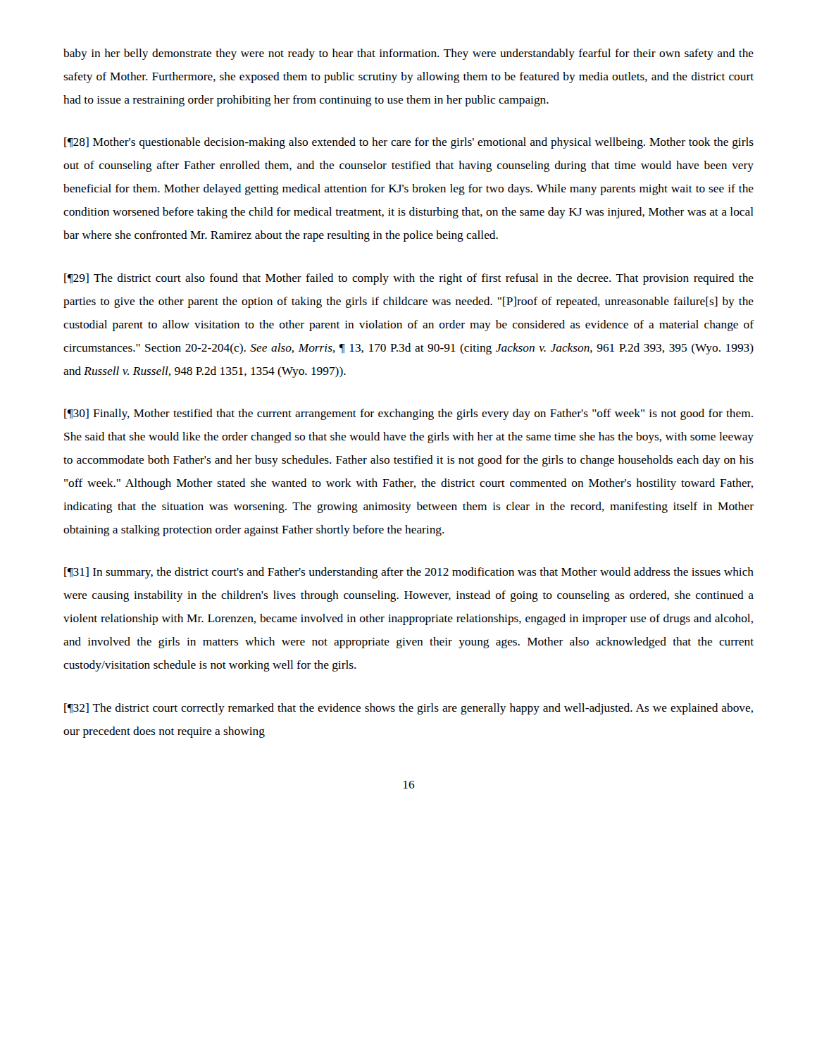baby in her belly demonstrate they were not ready to hear that information. They were understandably fearful for their own safety and the safety of Mother. Furthermore, she exposed them to public scrutiny by allowing them to be featured by media outlets, and the district court had to issue a restraining order prohibiting her from continuing to use them in her public campaign.
[¶28] Mother's questionable decision-making also extended to her care for the girls' emotional and physical wellbeing. Mother took the girls out of counseling after Father enrolled them, and the counselor testified that having counseling during that time would have been very beneficial for them. Mother delayed getting medical attention for KJ's broken leg for two days. While many parents might wait to see if the condition worsened before taking the child for medical treatment, it is disturbing that, on the same day KJ was injured, Mother was at a local bar where she confronted Mr. Ramirez about the rape resulting in the police being called.
[¶29] The district court also found that Mother failed to comply with the right of first refusal in the decree. That provision required the parties to give the other parent the option of taking the girls if childcare was needed. "[P]roof of repeated, unreasonable failure[s] by the custodial parent to allow visitation to the other parent in violation of an order may be considered as evidence of a material change of circumstances." Section 20-2-204(c). See also, Morris, ¶ 13, 170 P.3d at 90-91 (citing Jackson v. Jackson, 961 P.2d 393, 395 (Wyo. 1993) and Russell v. Russell, 948 P.2d 1351, 1354 (Wyo. 1997)).
[¶30] Finally, Mother testified that the current arrangement for exchanging the girls every day on Father's "off week" is not good for them. She said that she would like the order changed so that she would have the girls with her at the same time she has the boys, with some leeway to accommodate both Father's and her busy schedules. Father also testified it is not good for the girls to change households each day on his "off week." Although Mother stated she wanted to work with Father, the district court commented on Mother's hostility toward Father, indicating that the situation was worsening. The growing animosity between them is clear in the record, manifesting itself in Mother obtaining a stalking protection order against Father shortly before the hearing.
[¶31] In summary, the district court's and Father's understanding after the 2012 modification was that Mother would address the issues which were causing instability in the children's lives through counseling. However, instead of going to counseling as ordered, she continued a violent relationship with Mr. Lorenzen, became involved in other inappropriate relationships, engaged in improper use of drugs and alcohol, and involved the girls in matters which were not appropriate given their young ages. Mother also acknowledged that the current custody/visitation schedule is not working well for the girls.
[¶32] The district court correctly remarked that the evidence shows the girls are generally happy and well-adjusted. As we explained above, our precedent does not require a showing
16